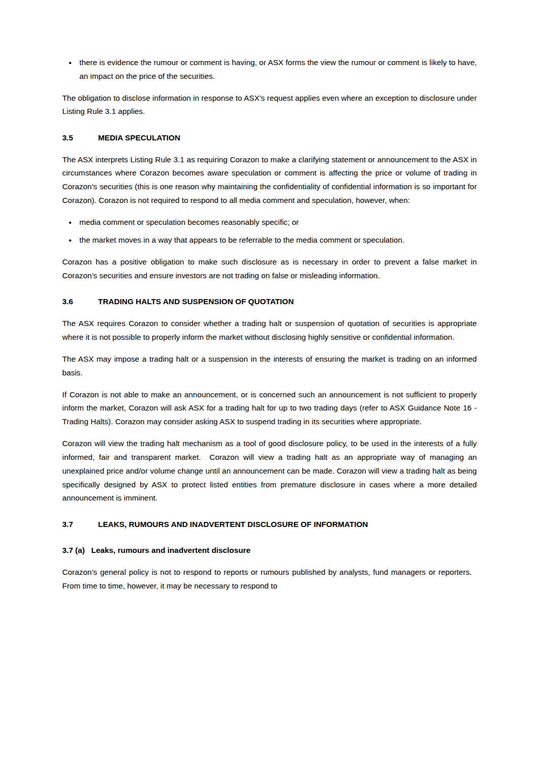there is evidence the rumour or comment is having, or ASX forms the view the rumour or comment is likely to have, an impact on the price of the securities.
The obligation to disclose information in response to ASX's request applies even where an exception to disclosure under Listing Rule 3.1 applies.
3.5 MEDIA SPECULATION
The ASX interprets Listing Rule 3.1 as requiring Corazon to make a clarifying statement or announcement to the ASX in circumstances where Corazon becomes aware speculation or comment is affecting the price or volume of trading in Corazon’s securities (this is one reason why maintaining the confidentiality of confidential information is so important for Corazon). Corazon is not required to respond to all media comment and speculation, however, when:
media comment or speculation becomes reasonably specific; or
the market moves in a way that appears to be referrable to the media comment or speculation.
Corazon has a positive obligation to make such disclosure as is necessary in order to prevent a false market in Corazon’s securities and ensure investors are not trading on false or misleading information.
3.6 TRADING HALTS AND SUSPENSION OF QUOTATION
The ASX requires Corazon to consider whether a trading halt or suspension of quotation of securities is appropriate where it is not possible to properly inform the market without disclosing highly sensitive or confidential information.
The ASX may impose a trading halt or a suspension in the interests of ensuring the market is trading on an informed basis.
If Corazon is not able to make an announcement, or is concerned such an announcement is not sufficient to properly inform the market, Corazon will ask ASX for a trading halt for up to two trading days (refer to ASX Guidance Note 16 - Trading Halts). Corazon may consider asking ASX to suspend trading in its securities where appropriate.
Corazon will view the trading halt mechanism as a tool of good disclosure policy, to be used in the interests of a fully informed, fair and transparent market. Corazon will view a trading halt as an appropriate way of managing an unexplained price and/or volume change until an announcement can be made. Corazon will view a trading halt as being specifically designed by ASX to protect listed entities from premature disclosure in cases where a more detailed announcement is imminent.
3.7 LEAKS, RUMOURS AND INADVERTENT DISCLOSURE OF INFORMATION
3.7 (a) Leaks, rumours and inadvertent disclosure
Corazon’s general policy is not to respond to reports or rumours published by analysts, fund managers or reporters. From time to time, however, it may be necessary to respond to